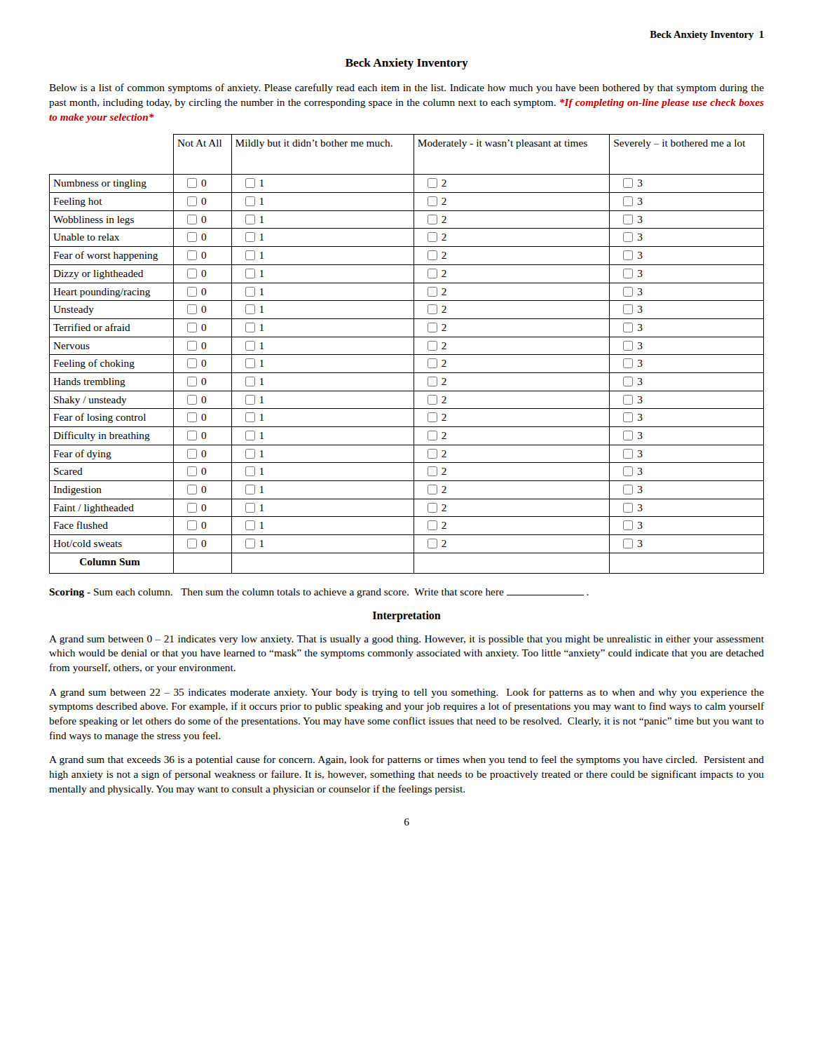Beck Anxiety Inventory 1
Beck Anxiety Inventory
Below is a list of common symptoms of anxiety. Please carefully read each item in the list. Indicate how much you have been bothered by that symptom during the past month, including today, by circling the number in the corresponding space in the column next to each symptom. *If completing on-line please use check boxes to make your selection*
| | Not At All | Mildly but it didn’t bother me much. | Moderately - it wasn’t pleasant at times | Severely – it bothered me a lot |
| --- | --- | --- | --- | --- |
| Numbness or tingling | 0 | 1 | 2 | 3 |
| Feeling hot | 0 | 1 | 2 | 3 |
| Wobbliness in legs | 0 | 1 | 2 | 3 |
| Unable to relax | 0 | 1 | 2 | 3 |
| Fear of worst happening | 0 | 1 | 2 | 3 |
| Dizzy or lightheaded | 0 | 1 | 2 | 3 |
| Heart pounding/racing | 0 | 1 | 2 | 3 |
| Unsteady | 0 | 1 | 2 | 3 |
| Terrified or afraid | 0 | 1 | 2 | 3 |
| Nervous | 0 | 1 | 2 | 3 |
| Feeling of choking | 0 | 1 | 2 | 3 |
| Hands trembling | 0 | 1 | 2 | 3 |
| Shaky / unsteady | 0 | 1 | 2 | 3 |
| Fear of losing control | 0 | 1 | 2 | 3 |
| Difficulty in breathing | 0 | 1 | 2 | 3 |
| Fear of dying | 0 | 1 | 2 | 3 |
| Scared | 0 | 1 | 2 | 3 |
| Indigestion | 0 | 1 | 2 | 3 |
| Faint / lightheaded | 0 | 1 | 2 | 3 |
| Face flushed | 0 | 1 | 2 | 3 |
| Hot/cold sweats | 0 | 1 | 2 | 3 |
| Column Sum | | | | |
Scoring - Sum each column. Then sum the column totals to achieve a grand score. Write that score here .
Interpretation
A grand sum between 0 – 21 indicates very low anxiety. That is usually a good thing. However, it is possible that you might be unrealistic in either your assessment which would be denial or that you have learned to “mask” the symptoms commonly associated with anxiety. Too little “anxiety” could indicate that you are detached from yourself, others, or your environment.
A grand sum between 22 – 35 indicates moderate anxiety. Your body is trying to tell you something. Look for patterns as to when and why you experience the symptoms described above. For example, if it occurs prior to public speaking and your job requires a lot of presentations you may want to find ways to calm yourself before speaking or let others do some of the presentations. You may have some conflict issues that need to be resolved. Clearly, it is not “panic” time but you want to find ways to manage the stress you feel.
A grand sum that exceeds 36 is a potential cause for concern. Again, look for patterns or times when you tend to feel the symptoms you have circled. Persistent and high anxiety is not a sign of personal weakness or failure. It is, however, something that needs to be proactively treated or there could be significant impacts to you mentally and physically. You may want to consult a physician or counselor if the feelings persist.
6